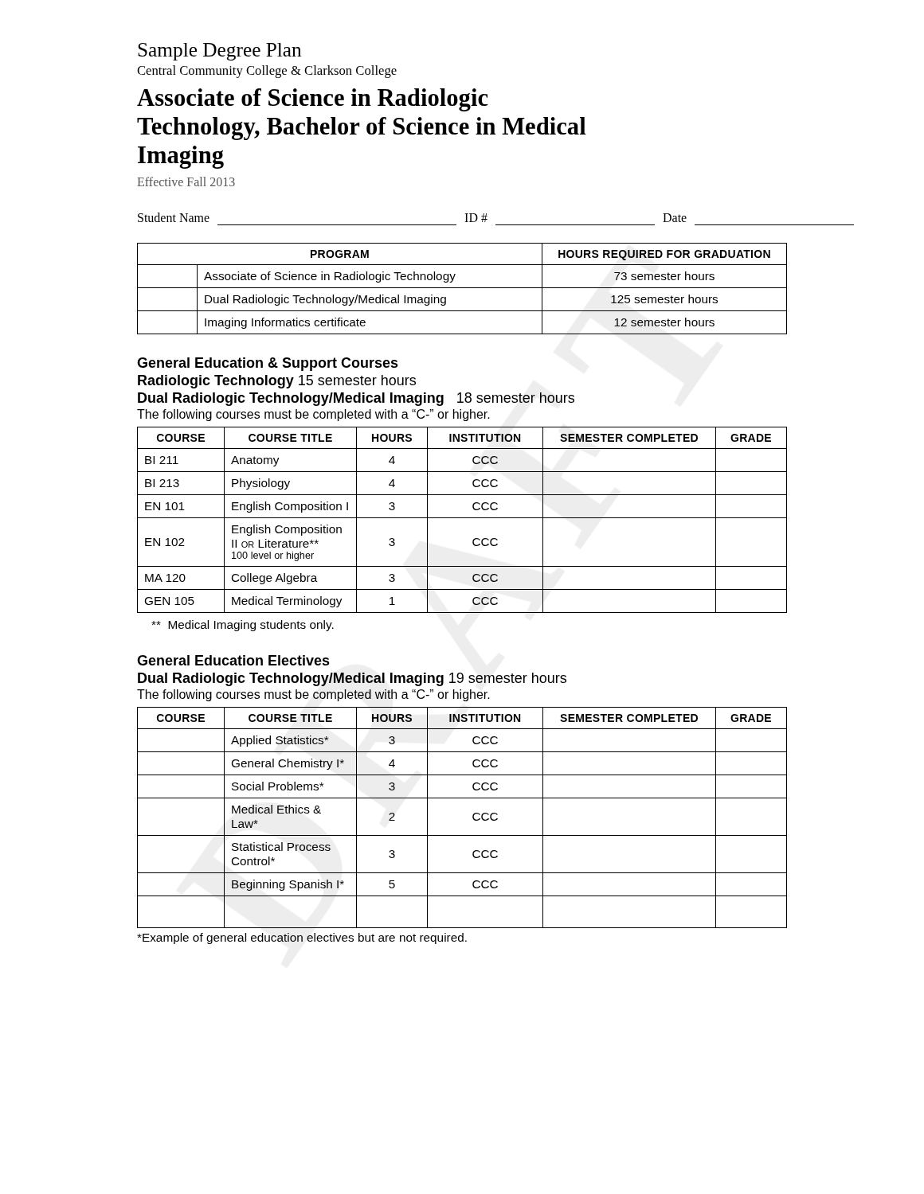DRAFT
Sample Degree Plan
Central Community College & Clarkson College
Associate of Science in Radiologic
Technology, Bachelor of Science in Medical
Imaging
Effective Fall 2013
Student Name ID # Date
| PROGRAM | HOURS REQUIRED FOR GRADUATION |
| --- | --- |
| | Associate of Science in Radiologic Technology | 73 semester hours |
| | Dual Radiologic Technology/Medical Imaging | 125 semester hours |
| | Imaging Informatics certificate | 12 semester hours |
General Education & Support Courses
Radiologic Technology 15 semester hours
Dual Radiologic Technology/Medical Imaging 18 semester hours
The following courses must be completed with a “C-” or higher.
| COURSE | COURSE TITLE | HOURS | INSTITUTION | SEMESTER COMPLETED | GRADE |
| --- | --- | --- | --- | --- | --- |
| BI 211 | Anatomy | 4 | CCC | | |
| BI 213 | Physiology | 4 | CCC | | |
| EN 101 | English Composition I | 3 | CCC | | |
| EN 102 | English Composition II or Literature** 100 level or higher | 3 | CCC | | |
| MA 120 | College Algebra | 3 | CCC | | |
| GEN 105 | Medical Terminology | 1 | CCC | | |
** Medical Imaging students only.
General Education Electives
Dual Radiologic Technology/Medical Imaging 19 semester hours
The following courses must be completed with a “C-” or higher.
| COURSE | COURSE TITLE | HOURS | INSTITUTION | SEMESTER COMPLETED | GRADE |
| --- | --- | --- | --- | --- | --- |
| | Applied Statistics* | 3 | CCC | | |
| | General Chemistry I* | 4 | CCC | | |
| | Social Problems* | 3 | CCC | | |
| | Medical Ethics & Law* | 2 | CCC | | |
| | Statistical Process Control* | 3 | CCC | | |
| | Beginning Spanish I* | 5 | CCC | | |
*Example of general education electives but are not required.